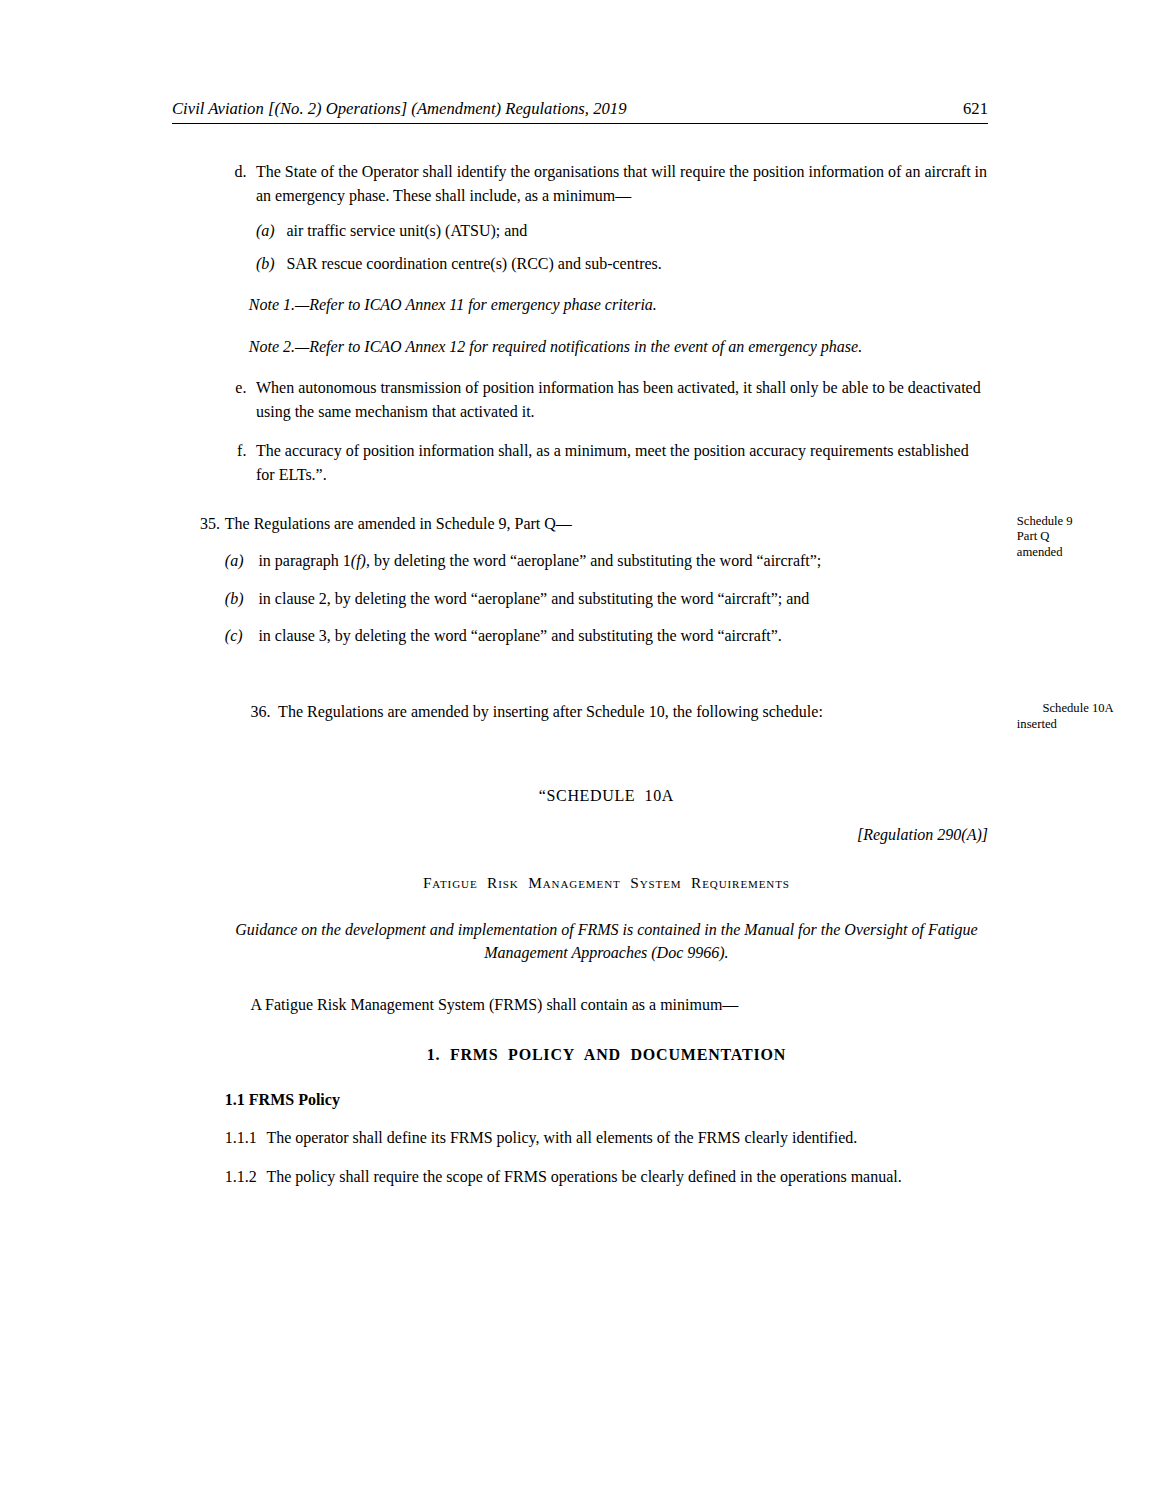Civil Aviation [(No. 2) Operations] (Amendment) Regulations, 2019 621
The State of the Operator shall identify the organisations that will require the position information of an aircraft in an emergency phase. These shall include, as a minimum—
air traffic service unit(s) (ATSU); and
SAR rescue coordination centre(s) (RCC) and sub-centres.
Note 1.—Refer to ICAO Annex 11 for emergency phase criteria.
Note 2.—Refer to ICAO Annex 12 for required notifications in the event of an emergency phase.
When autonomous transmission of position information has been activated, it shall only be able to be deactivated using the same mechanism that activated it.
The accuracy of position information shall, as a minimum, meet the position accuracy requirements established for ELTs.”.
Schedule 9
Part Q
amended 35. The Regulations are amended in Schedule 9, Part Q—
in paragraph 1(f), by deleting the word “aeroplane” and substituting the word “aircraft”;
in clause 2, by deleting the word “aeroplane” and substituting the word “aircraft”; and
in clause 3, by deleting the word “aeroplane” and substituting the word “aircraft”.
Schedule 10A
inserted 36. The Regulations are amended by inserting after Schedule 10, the following schedule:
“SCHEDULE 10A
[Regulation 290(A)]
Fatigue Risk Management System Requirements
Guidance on the development and implementation of FRMS is contained in the Manual for the Oversight of Fatigue Management Approaches (Doc 9966).
A Fatigue Risk Management System (FRMS) shall contain as a minimum—
1. FRMS POLICY AND DOCUMENTATION
1.1 FRMS Policy
1.1.1 The operator shall define its FRMS policy, with all elements of the FRMS clearly identified.
1.1.2 The policy shall require the scope of FRMS operations be clearly defined in the operations manual.